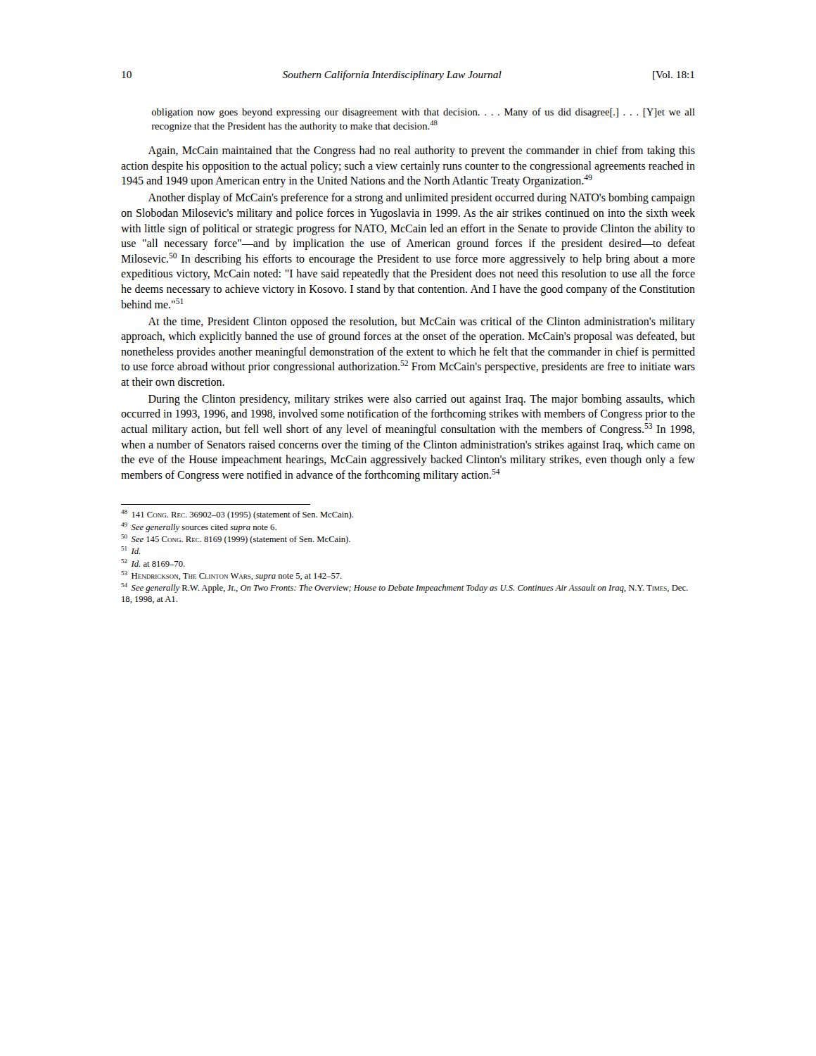10 Southern California Interdisciplinary Law Journal [Vol. 18:1
obligation now goes beyond expressing our disagreement with that decision. . . . Many of us did disagree[.] . . . [Y]et we all recognize that the President has the authority to make that decision.48
Again, McCain maintained that the Congress had no real authority to prevent the commander in chief from taking this action despite his opposition to the actual policy; such a view certainly runs counter to the congressional agreements reached in 1945 and 1949 upon American entry in the United Nations and the North Atlantic Treaty Organization.49
Another display of McCain's preference for a strong and unlimited president occurred during NATO's bombing campaign on Slobodan Milosevic's military and police forces in Yugoslavia in 1999. As the air strikes continued on into the sixth week with little sign of political or strategic progress for NATO, McCain led an effort in the Senate to provide Clinton the ability to use "all necessary force"—and by implication the use of American ground forces if the president desired—to defeat Milosevic.50 In describing his efforts to encourage the President to use force more aggressively to help bring about a more expeditious victory, McCain noted: "I have said repeatedly that the President does not need this resolution to use all the force he deems necessary to achieve victory in Kosovo. I stand by that contention. And I have the good company of the Constitution behind me."51
At the time, President Clinton opposed the resolution, but McCain was critical of the Clinton administration's military approach, which explicitly banned the use of ground forces at the onset of the operation. McCain's proposal was defeated, but nonetheless provides another meaningful demonstration of the extent to which he felt that the commander in chief is permitted to use force abroad without prior congressional authorization.52 From McCain's perspective, presidents are free to initiate wars at their own discretion.
During the Clinton presidency, military strikes were also carried out against Iraq. The major bombing assaults, which occurred in 1993, 1996, and 1998, involved some notification of the forthcoming strikes with members of Congress prior to the actual military action, but fell well short of any level of meaningful consultation with the members of Congress.53 In 1998, when a number of Senators raised concerns over the timing of the Clinton administration's strikes against Iraq, which came on the eve of the House impeachment hearings, McCain aggressively backed Clinton's military strikes, even though only a few members of Congress were notified in advance of the forthcoming military action.54
48 141 Cong. Rec. 36902–03 (1995) (statement of Sen. McCain).
49 See generally sources cited supra note 6.
50 See 145 Cong. Rec. 8169 (1999) (statement of Sen. McCain).
51 Id.
52 Id. at 8169–70.
53 Hendrickson, The Clinton Wars, supra note 5, at 142–57.
54 See generally R.W. Apple, Jr., On Two Fronts: The Overview; House to Debate Impeachment Today as U.S. Continues Air Assault on Iraq, N.Y. Times, Dec. 18, 1998, at A1.